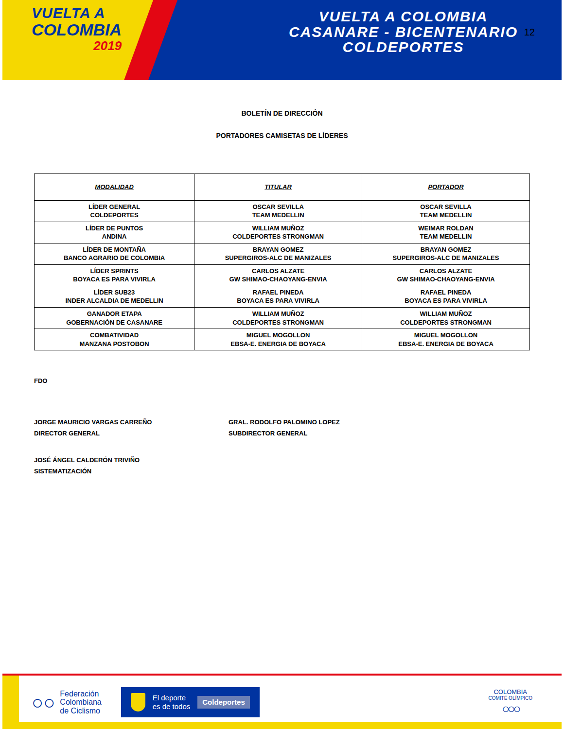VUELTA A
COLOMBIA
2019
VUELTA A COLOMBIA
CASANARE - BICENTENARIO
COLDEPORTES
12
BOLETÍN DE DIRECCIÓN
PORTADORES CAMISETAS DE LÍDERES
| MODALIDAD | TITULAR | PORTADOR |
| --- | --- | --- |
| LÍDER GENERAL COLDEPORTES | OSCAR SEVILLA TEAM MEDELLIN | OSCAR SEVILLA TEAM MEDELLIN |
| LÍDER DE PUNTOS ANDINA | WILLIAM MUÑOZ COLDEPORTES STRONGMAN | WEIMAR ROLDAN TEAM MEDELLIN |
| LÍDER DE MONTAÑA BANCO AGRARIO DE COLOMBIA | BRAYAN GOMEZ SUPERGIROS-ALC DE MANIZALES | BRAYAN GOMEZ SUPERGIROS-ALC DE MANIZALES |
| LÍDER SPRINTS BOYACA ES PARA VIVIRLA | CARLOS ALZATE GW SHIMAO-CHAOYANG-ENVIA | CARLOS ALZATE GW SHIMAO-CHAOYANG-ENVIA |
| LÍDER SUB23 INDER ALCALDIA DE MEDELLIN | RAFAEL PINEDA BOYACA ES PARA VIVIRLA | RAFAEL PINEDA BOYACA ES PARA VIVIRLA |
| GANADOR ETAPA GOBERNACIÓN DE CASANARE | WILLIAM MUÑOZ COLDEPORTES STRONGMAN | WILLIAM MUÑOZ COLDEPORTES STRONGMAN |
| COMBATIVIDAD MANZANA POSTOBON | MIGUEL MOGOLLON EBSA-E. ENERGIA DE BOYACA | MIGUEL MOGOLLON EBSA-E. ENERGIA DE BOYACA |
FDO
JORGE MAURICIO VARGAS CARREÑO
GRAL. RODOLFO PALOMINO LOPEZ
DIRECTOR GENERAL
SUBDIRECTOR GENERAL
JOSÉ ÁNGEL CALDERÓN TRIVIÑO
SISTEMATIZACIÓN
○○
Federación
Colombiana
de Ciclismo
El deporte
es de todos
Coldeportes
COLOMBIA
COMITÉ OLÍMPICO
○○○